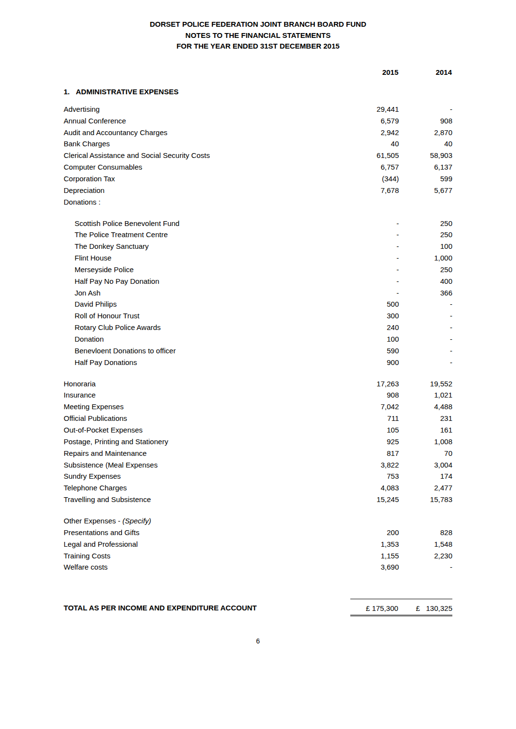DORSET POLICE FEDERATION JOINT BRANCH BOARD FUND
NOTES TO THE FINANCIAL STATEMENTS
FOR THE YEAR ENDED 31ST DECEMBER 2015
| | 2015 | 2014 |
| --- | --- | --- |
| 1. ADMINISTRATIVE EXPENSES | | |
| Advertising | 29,441 | - |
| Annual Conference | 6,579 | 908 |
| Audit and Accountancy Charges | 2,942 | 2,870 |
| Bank Charges | 40 | 40 |
| Clerical Assistance and Social Security Costs | 61,505 | 58,903 |
| Computer Consumables | 6,757 | 6,137 |
| Corporation Tax | (344) | 599 |
| Depreciation | 7,678 | 5,677 |
| Donations : | | |
| Scottish Police Benevolent Fund | - | 250 |
| The Police Treatment Centre | - | 250 |
| The Donkey Sanctuary | - | 100 |
| Flint House | - | 1,000 |
| Merseyside Police | - | 250 |
| Half Pay No Pay Donation | - | 400 |
| Jon Ash | - | 366 |
| David Philips | 500 | - |
| Roll of Honour Trust | 300 | - |
| Rotary Club Police Awards | 240 | - |
| Donation | 100 | - |
| Benevloent Donations to officer | 590 | - |
| Half Pay Donations | 900 | - |
| Honoraria | 17,263 | 19,552 |
| Insurance | 908 | 1,021 |
| Meeting Expenses | 7,042 | 4,488 |
| Official Publications | 711 | 231 |
| Out-of-Pocket Expenses | 105 | 161 |
| Postage, Printing and Stationery | 925 | 1,008 |
| Repairs and Maintenance | 817 | 70 |
| Subsistence (Meal Expenses | 3,822 | 3,004 |
| Sundry Expenses | 753 | 174 |
| Telephone Charges | 4,083 | 2,477 |
| Travelling and Subsistence | 15,245 | 15,783 |
| Other Expenses - (Specify) | | |
| Presentations and Gifts | 200 | 828 |
| Legal and Professional | 1,353 | 1,548 |
| Training Costs | 1,155 | 2,230 |
| Welfare costs | 3,690 | - |
| TOTAL AS PER INCOME AND EXPENDITURE ACCOUNT | £ 175,300 | £ 130,325 |
6